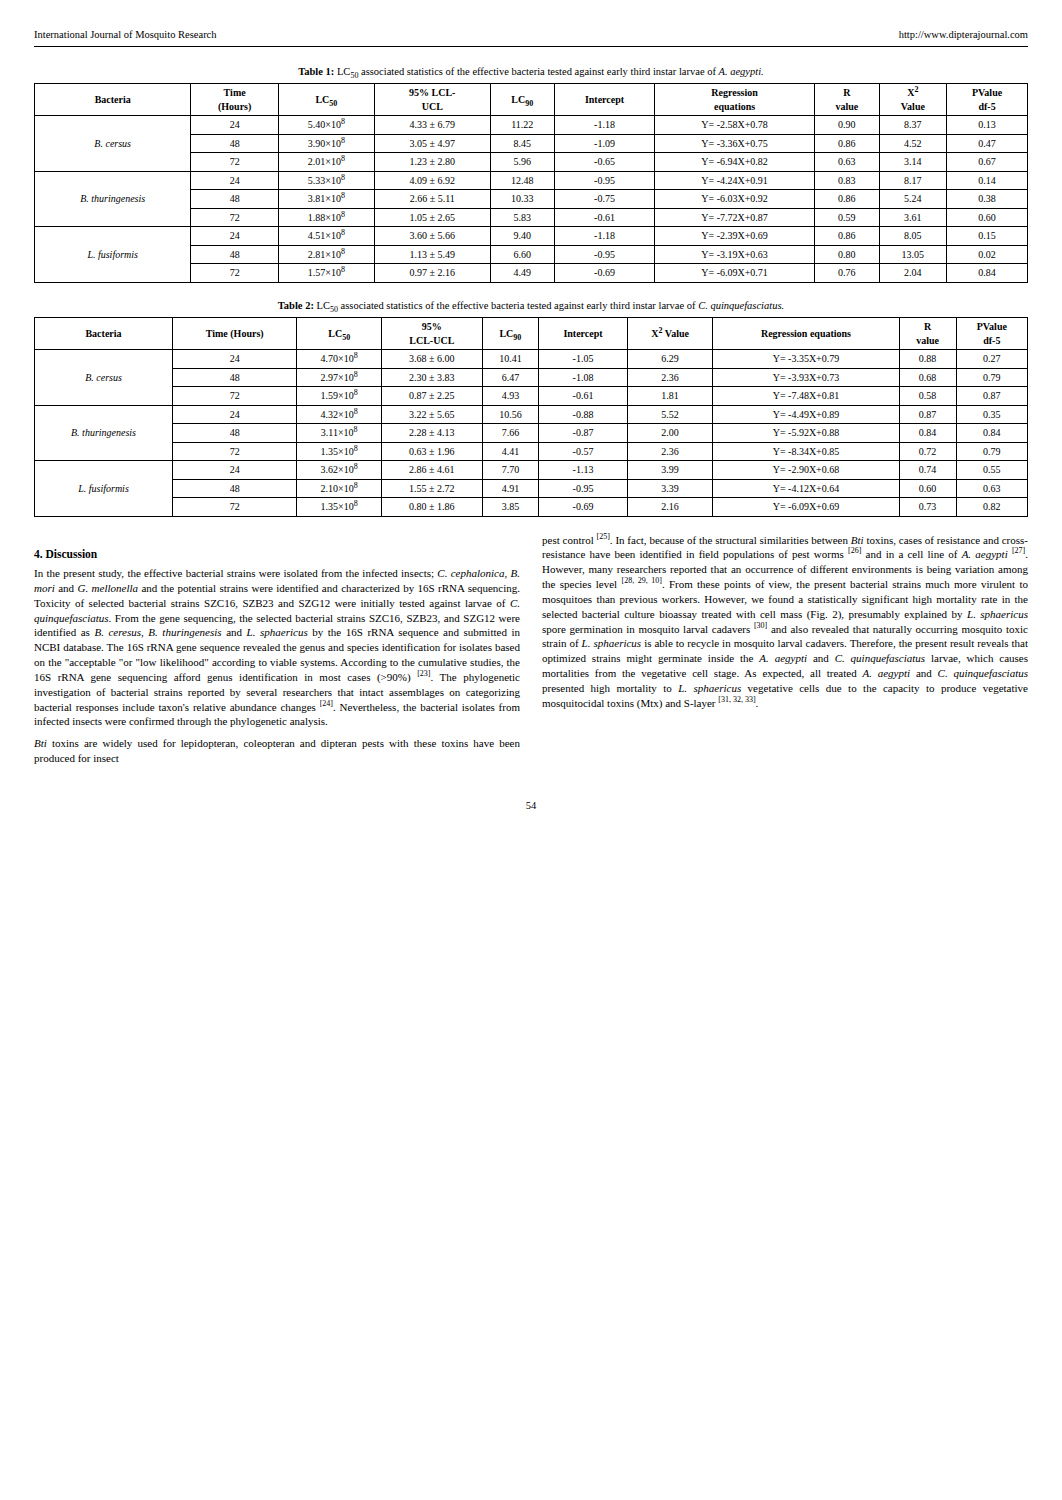International Journal of Mosquito Research http://www.dipterajournal.com
Table 1: LC50 associated statistics of the effective bacteria tested against early third instar larvae of A. aegypti.
| Bacteria | Time (Hours) | LC 50 | 95% LCL- UCL | LC 90 | Intercept | Regression equations | R value | X 2 Value | PValue df-5 |
| --- | --- | --- | --- | --- | --- | --- | --- | --- | --- |
| B. cersus | 24 | 5.40×10 8 | 4.33 ± 6.79 | 11.22 | -1.18 | Y= -2.58X+0.78 | 0.90 | 8.37 | 0.13 |
| 48 | 3.90×10 8 | 3.05 ± 4.97 | 8.45 | -1.09 | Y= -3.36X+0.75 | 0.86 | 4.52 | 0.47 |
| 72 | 2.01×10 8 | 1.23 ± 2.80 | 5.96 | -0.65 | Y= -6.94X+0.82 | 0.63 | 3.14 | 0.67 |
| B. thuringenesis | 24 | 5.33×10 8 | 4.09 ± 6.92 | 12.48 | -0.95 | Y= -4.24X+0.91 | 0.83 | 8.17 | 0.14 |
| 48 | 3.81×10 8 | 2.66 ± 5.11 | 10.33 | -0.75 | Y= -6.03X+0.92 | 0.86 | 5.24 | 0.38 |
| 72 | 1.88×10 8 | 1.05 ± 2.65 | 5.83 | -0.61 | Y= -7.72X+0.87 | 0.59 | 3.61 | 0.60 |
| L. fusiformis | 24 | 4.51×10 8 | 3.60 ± 5.66 | 9.40 | -1.18 | Y= -2.39X+0.69 | 0.86 | 8.05 | 0.15 |
| 48 | 2.81×10 8 | 1.13 ± 5.49 | 6.60 | -0.95 | Y= -3.19X+0.63 | 0.80 | 13.05 | 0.02 |
| 72 | 1.57×10 8 | 0.97 ± 2.16 | 4.49 | -0.69 | Y= -6.09X+0.71 | 0.76 | 2.04 | 0.84 |
Table 2: LC50 associated statistics of the effective bacteria tested against early third instar larvae of C. quinquefasciatus.
| Bacteria | Time (Hours) | LC 50 | 95% LCL-UCL | LC 90 | Intercept | X 2 Value | Regression equations | R value | PValue df-5 |
| --- | --- | --- | --- | --- | --- | --- | --- | --- | --- |
| B. cersus | 24 | 4.70×10 8 | 3.68 ± 6.00 | 10.41 | -1.05 | 6.29 | Y= -3.35X+0.79 | 0.88 | 0.27 |
| 48 | 2.97×10 8 | 2.30 ± 3.83 | 6.47 | -1.08 | 2.36 | Y= -3.93X+0.73 | 0.68 | 0.79 |
| 72 | 1.59×10 8 | 0.87 ± 2.25 | 4.93 | -0.61 | 1.81 | Y= -7.48X+0.81 | 0.58 | 0.87 |
| B. thuringenesis | 24 | 4.32×10 8 | 3.22 ± 5.65 | 10.56 | -0.88 | 5.52 | Y= -4.49X+0.89 | 0.87 | 0.35 |
| 48 | 3.11×10 8 | 2.28 ± 4.13 | 7.66 | -0.87 | 2.00 | Y= -5.92X+0.88 | 0.84 | 0.84 |
| 72 | 1.35×10 8 | 0.63 ± 1.96 | 4.41 | -0.57 | 2.36 | Y= -8.34X+0.85 | 0.72 | 0.79 |
| L. fusiformis | 24 | 3.62×10 8 | 2.86 ± 4.61 | 7.70 | -1.13 | 3.99 | Y= -2.90X+0.68 | 0.74 | 0.55 |
| 48 | 2.10×10 8 | 1.55 ± 2.72 | 4.91 | -0.95 | 3.39 | Y= -4.12X+0.64 | 0.60 | 0.63 |
| 72 | 1.35×10 8 | 0.80 ± 1.86 | 3.85 | -0.69 | 2.16 | Y= -6.09X+0.69 | 0.73 | 0.82 |
4. Discussion
In the present study, the effective bacterial strains were isolated from the infected insects; C. cephalonica, B. mori and G. mellonella and the potential strains were identified and characterized by 16S rRNA sequencing. Toxicity of selected bacterial strains SZC16, SZB23 and SZG12 were initially tested against larvae of C. quinquefasciatus. From the gene sequencing, the selected bacterial strains SZC16, SZB23, and SZG12 were identified as B. ceresus, B. thuringenesis and L. sphaericus by the 16S rRNA sequence and submitted in NCBI database. The 16S rRNA gene sequence revealed the genus and species identification for isolates based on the "acceptable "or "low likelihood" according to viable systems. According to the cumulative studies, the 16S rRNA gene sequencing afford genus identification in most cases (>90%) [23]. The phylogenetic investigation of bacterial strains reported by several researchers that intact assemblages on categorizing bacterial responses include taxon's relative abundance changes [24]. Nevertheless, the bacterial isolates from infected insects were confirmed through the phylogenetic analysis.
Bti toxins are widely used for lepidopteran, coleopteran and dipteran pests with these toxins have been produced for insect
pest control [25]. In fact, because of the structural similarities between Bti toxins, cases of resistance and cross-resistance have been identified in field populations of pest worms [26] and in a cell line of A. aegypti [27]. However, many researchers reported that an occurrence of different environments is being variation among the species level [28, 29, 10]. From these points of view, the present bacterial strains much more virulent to mosquitoes than previous workers. However, we found a statistically significant high mortality rate in the selected bacterial culture bioassay treated with cell mass (Fig. 2), presumably explained by L. sphaericus spore germination in mosquito larval cadavers [30] and also revealed that naturally occurring mosquito toxic strain of L. sphaericus is able to recycle in mosquito larval cadavers. Therefore, the present result reveals that optimized strains might germinate inside the A. aegypti and C. quinquefasciatus larvae, which causes mortalities from the vegetative cell stage. As expected, all treated A. aegypti and C. quinquefasciatus presented high mortality to L. sphaericus vegetative cells due to the capacity to produce vegetative mosquitocidal toxins (Mtx) and S-layer [31, 32, 33].
54